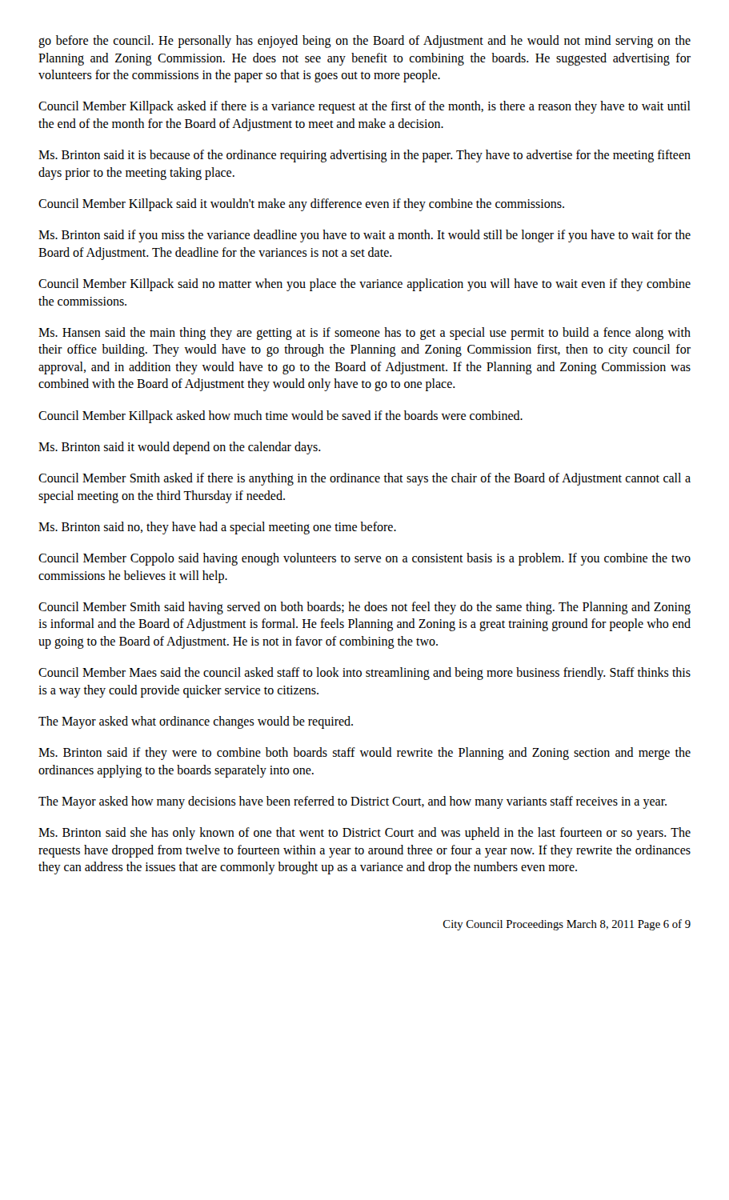go before the council. He personally has enjoyed being on the Board of Adjustment and he would not mind serving on the Planning and Zoning Commission. He does not see any benefit to combining the boards. He suggested advertising for volunteers for the commissions in the paper so that is goes out to more people.
Council Member Killpack asked if there is a variance request at the first of the month, is there a reason they have to wait until the end of the month for the Board of Adjustment to meet and make a decision.
Ms. Brinton said it is because of the ordinance requiring advertising in the paper. They have to advertise for the meeting fifteen days prior to the meeting taking place.
Council Member Killpack said it wouldn't make any difference even if they combine the commissions.
Ms. Brinton said if you miss the variance deadline you have to wait a month. It would still be longer if you have to wait for the Board of Adjustment. The deadline for the variances is not a set date.
Council Member Killpack said no matter when you place the variance application you will have to wait even if they combine the commissions.
Ms. Hansen said the main thing they are getting at is if someone has to get a special use permit to build a fence along with their office building. They would have to go through the Planning and Zoning Commission first, then to city council for approval, and in addition they would have to go to the Board of Adjustment. If the Planning and Zoning Commission was combined with the Board of Adjustment they would only have to go to one place.
Council Member Killpack asked how much time would be saved if the boards were combined.
Ms. Brinton said it would depend on the calendar days.
Council Member Smith asked if there is anything in the ordinance that says the chair of the Board of Adjustment cannot call a special meeting on the third Thursday if needed.
Ms. Brinton said no, they have had a special meeting one time before.
Council Member Coppolo said having enough volunteers to serve on a consistent basis is a problem. If you combine the two commissions he believes it will help.
Council Member Smith said having served on both boards; he does not feel they do the same thing. The Planning and Zoning is informal and the Board of Adjustment is formal. He feels Planning and Zoning is a great training ground for people who end up going to the Board of Adjustment. He is not in favor of combining the two.
Council Member Maes said the council asked staff to look into streamlining and being more business friendly. Staff thinks this is a way they could provide quicker service to citizens.
The Mayor asked what ordinance changes would be required.
Ms. Brinton said if they were to combine both boards staff would rewrite the Planning and Zoning section and merge the ordinances applying to the boards separately into one.
The Mayor asked how many decisions have been referred to District Court, and how many variants staff receives in a year.
Ms. Brinton said she has only known of one that went to District Court and was upheld in the last fourteen or so years. The requests have dropped from twelve to fourteen within a year to around three or four a year now. If they rewrite the ordinances they can address the issues that are commonly brought up as a variance and drop the numbers even more.
City Council Proceedings March 8, 2011 Page 6 of 9